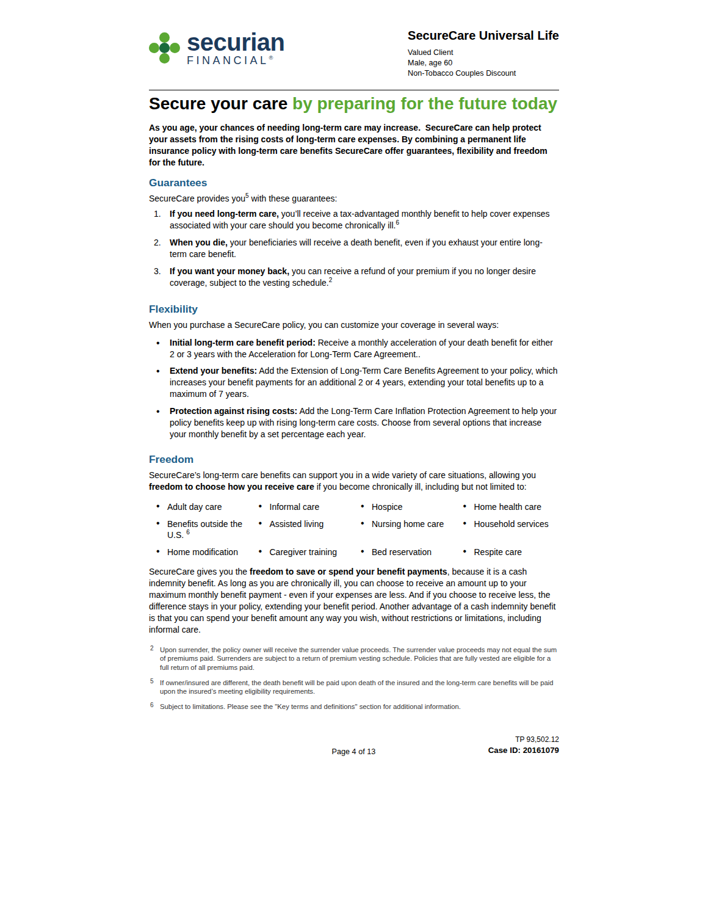securian FINANCIAL®
SecureCare Universal Life
Valued Client
Male, age 60
Non-Tobacco Couples Discount
Secure your care by preparing for the future today
As you age, your chances of needing long-term care may increase. SecureCare can help protect your assets from the rising costs of long-term care expenses. By combining a permanent life insurance policy with long-term care benefits SecureCare offer guarantees, flexibility and freedom for the future.
Guarantees
SecureCare provides you5 with these guarantees:
If you need long-term care, you’ll receive a tax-advantaged monthly benefit to help cover expenses associated with your care should you become chronically ill.6
When you die, your beneficiaries will receive a death benefit, even if you exhaust your entire long-term care benefit.
If you want your money back, you can receive a refund of your premium if you no longer desire coverage, subject to the vesting schedule.2
Flexibility
When you purchase a SecureCare policy, you can customize your coverage in several ways:
Initial long-term care benefit period: Receive a monthly acceleration of your death benefit for either 2 or 3 years with the Acceleration for Long-Term Care Agreement..
Extend your benefits: Add the Extension of Long-Term Care Benefits Agreement to your policy, which increases your benefit payments for an additional 2 or 4 years, extending your total benefits up to a maximum of 7 years.
Protection against rising costs: Add the Long-Term Care Inflation Protection Agreement to help your policy benefits keep up with rising long-term care costs. Choose from several options that increase your monthly benefit by a set percentage each year.
Freedom
SecureCare’s long-term care benefits can support you in a wide variety of care situations, allowing you freedom to choose how you receive care if you become chronically ill, including but not limited to:
Adult day care
Informal care
Hospice
Home health care
Benefits outside the U.S. 6
Assisted living
Nursing home care
Household services
Home modification
Caregiver training
Bed reservation
Respite care
SecureCare gives you the freedom to save or spend your benefit payments, because it is a cash indemnity benefit. As long as you are chronically ill, you can choose to receive an amount up to your maximum monthly benefit payment - even if your expenses are less. And if you choose to receive less, the difference stays in your policy, extending your benefit period. Another advantage of a cash indemnity benefit is that you can spend your benefit amount any way you wish, without restrictions or limitations, including informal care.
2 Upon surrender, the policy owner will receive the surrender value proceeds. The surrender value proceeds may not equal the sum of premiums paid. Surrenders are subject to a return of premium vesting schedule. Policies that are fully vested are eligible for a full return of all premiums paid.
5 If owner/insured are different, the death benefit will be paid upon death of the insured and the long-term care benefits will be paid upon the insured’s meeting eligibility requirements.
6 Subject to limitations. Please see the "Key terms and definitions" section for additional information.
Page 4 of 13
TP 93,502.12
Case ID: 20161079